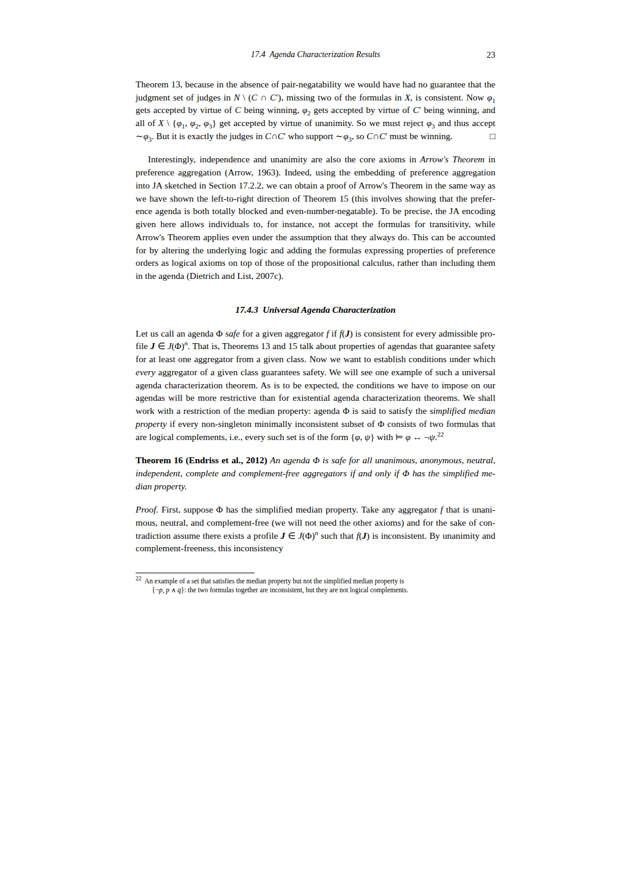17.4 Agenda Characterization Results 23
Theorem 13, because in the absence of pair-negatability we would have had no guarantee that the judgment set of judges in N \ (C ∩ C′), missing two of the formulas in X, is consistent. Now φ1 gets accepted by virtue of C being winning, φ2 gets accepted by virtue of C′ being winning, and all of X \ {φ1, φ2, φ3} get accepted by virtue of unanimity. So we must reject φ3 and thus accept ∼φ3. But it is exactly the judges in C∩C′ who support ∼φ3, so C∩C′ must be winning. □
Interestingly, independence and unanimity are also the core axioms in Arrow's Theorem in preference aggregation (Arrow, 1963). Indeed, using the embedding of preference aggregation into JA sketched in Section 17.2.2, we can obtain a proof of Arrow's Theorem in the same way as we have shown the left-to-right direction of Theorem 15 (this involves showing that the preference agenda is both totally blocked and even-number-negatable). To be precise, the JA encoding given here allows individuals to, for instance, not accept the formulas for transitivity, while Arrow's Theorem applies even under the assumption that they always do. This can be accounted for by altering the underlying logic and adding the formulas expressing properties of preference orders as logical axioms on top of those of the propositional calculus, rather than including them in the agenda (Dietrich and List, 2007c).
17.4.3 Universal Agenda Characterization
Let us call an agenda Φ safe for a given aggregator f if f(J) is consistent for every admissible profile J ∈ J(Φ)n. That is, Theorems 13 and 15 talk about properties of agendas that guarantee safety for at least one aggregator from a given class. Now we want to establish conditions under which every aggregator of a given class guarantees safety. We will see one example of such a universal agenda characterization theorem. As is to be expected, the conditions we have to impose on our agendas will be more restrictive than for existential agenda characterization theorems. We shall work with a restriction of the median property: agenda Φ is said to satisfy the simplified median property if every non-singleton minimally inconsistent subset of Φ consists of two formulas that are logical complements, i.e., every such set is of the form {φ, ψ} with ⊨ φ ↔ ¬ψ.22
Theorem 16 (Endriss et al., 2012) An agenda Φ is safe for all unanimous, anonymous, neutral, independent, complete and complement-free aggregators if and only if Φ has the simplified median property.
Proof. First, suppose Φ has the simplified median property. Take any aggregator f that is unanimous, neutral, and complement-free (we will not need the other axioms) and for the sake of contradiction assume there exists a profile J ∈ J(Φ)n such that f(J) is inconsistent. By unanimity and complement-freeness, this inconsistency
22 An example of a set that satisfies the median property but not the simplified median property is {¬p, p ∧ q}: the two formulas together are inconsistent, but they are not logical complements.